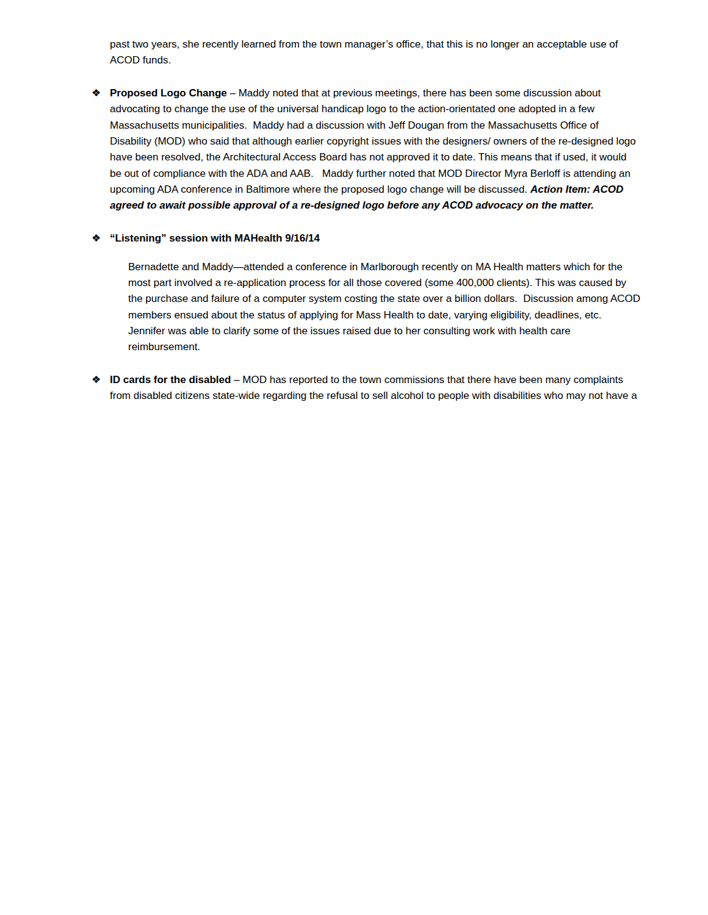past two years, she recently learned from the town manager’s office, that this is no longer an acceptable use of ACOD funds.
Proposed Logo Change – Maddy noted that at previous meetings, there has been some discussion about advocating to change the use of the universal handicap logo to the action-orientated one adopted in a few Massachusetts municipalities. Maddy had a discussion with Jeff Dougan from the Massachusetts Office of Disability (MOD) who said that although earlier copyright issues with the designers/ owners of the re-designed logo have been resolved, the Architectural Access Board has not approved it to date. This means that if used, it would be out of compliance with the ADA and AAB. Maddy further noted that MOD Director Myra Berloff is attending an upcoming ADA conference in Baltimore where the proposed logo change will be discussed. Action Item: ACOD agreed to await possible approval of a re-designed logo before any ACOD advocacy on the matter.
“Listening” session with MAHealth 9/16/14
Bernadette and Maddy—attended a conference in Marlborough recently on MA Health matters which for the most part involved a re-application process for all those covered (some 400,000 clients). This was caused by the purchase and failure of a computer system costing the state over a billion dollars. Discussion among ACOD members ensued about the status of applying for Mass Health to date, varying eligibility, deadlines, etc. Jennifer was able to clarify some of the issues raised due to her consulting work with health care reimbursement.
ID cards for the disabled – MOD has reported to the town commissions that there have been many complaints from disabled citizens state-wide regarding the refusal to sell alcohol to people with disabilities who may not have a